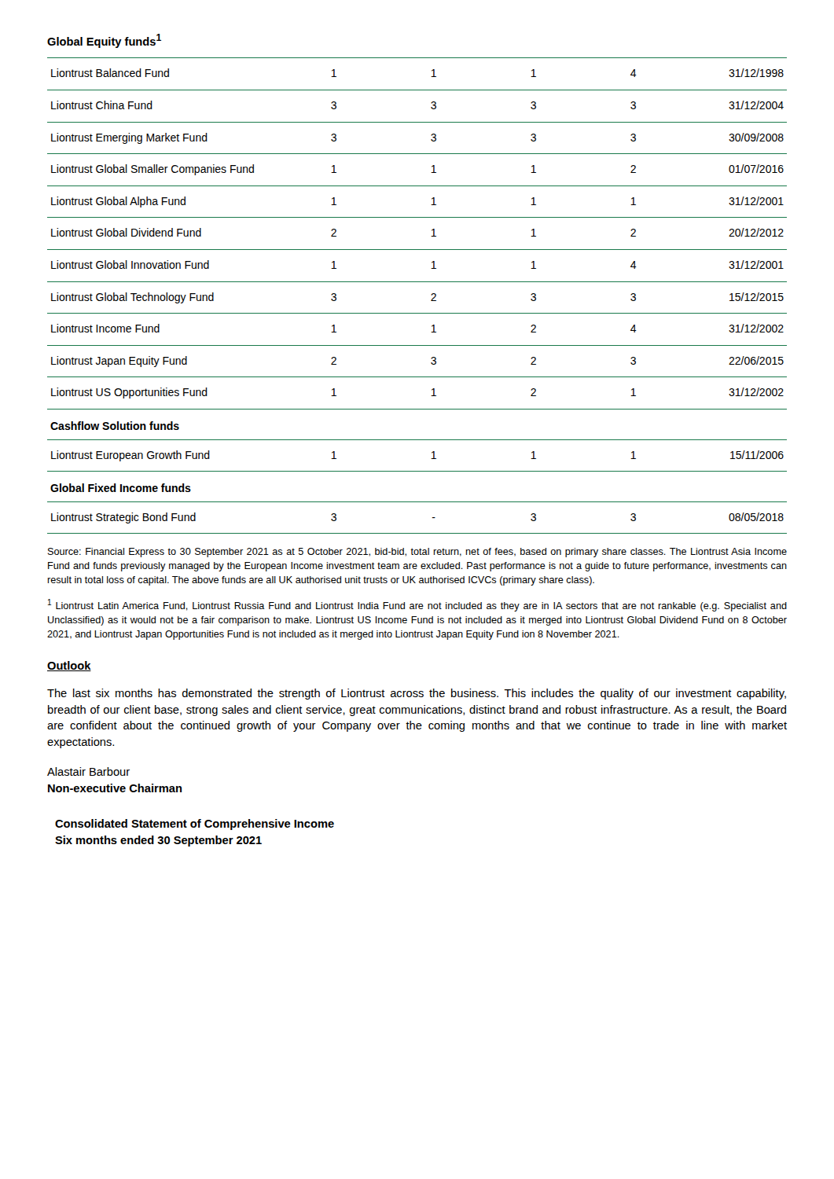Global Equity funds1
| Liontrust Balanced Fund | 1 | 1 | 1 | 4 | 31/12/1998 |
| Liontrust China Fund | 3 | 3 | 3 | 3 | 31/12/2004 |
| Liontrust Emerging Market Fund | 3 | 3 | 3 | 3 | 30/09/2008 |
| Liontrust Global Smaller Companies Fund | 1 | 1 | 1 | 2 | 01/07/2016 |
| Liontrust Global Alpha Fund | 1 | 1 | 1 | 1 | 31/12/2001 |
| Liontrust Global Dividend Fund | 2 | 1 | 1 | 2 | 20/12/2012 |
| Liontrust Global Innovation Fund | 1 | 1 | 1 | 4 | 31/12/2001 |
| Liontrust Global Technology Fund | 3 | 2 | 3 | 3 | 15/12/2015 |
| Liontrust Income Fund | 1 | 1 | 2 | 4 | 31/12/2002 |
| Liontrust Japan Equity Fund | 2 | 3 | 2 | 3 | 22/06/2015 |
| Liontrust US Opportunities Fund | 1 | 1 | 2 | 1 | 31/12/2002 |
| Cashflow Solution funds |
| Liontrust European Growth Fund | 1 | 1 | 1 | 1 | 15/11/2006 |
| Global Fixed Income funds |
| Liontrust Strategic Bond Fund | 3 | - | 3 | 3 | 08/05/2018 |
Source: Financial Express to 30 September 2021 as at 5 October 2021, bid-bid, total return, net of fees, based on primary share classes. The Liontrust Asia Income Fund and funds previously managed by the European Income investment team are excluded. Past performance is not a guide to future performance, investments can result in total loss of capital. The above funds are all UK authorised unit trusts or UK authorised ICVCs (primary share class).
1 Liontrust Latin America Fund, Liontrust Russia Fund and Liontrust India Fund are not included as they are in IA sectors that are not rankable (e.g. Specialist and Unclassified) as it would not be a fair comparison to make. Liontrust US Income Fund is not included as it merged into Liontrust Global Dividend Fund on 8 October 2021, and Liontrust Japan Opportunities Fund is not included as it merged into Liontrust Japan Equity Fund ion 8 November 2021.
Outlook
The last six months has demonstrated the strength of Liontrust across the business. This includes the quality of our investment capability, breadth of our client base, strong sales and client service, great communications, distinct brand and robust infrastructure. As a result, the Board are confident about the continued growth of your Company over the coming months and that we continue to trade in line with market expectations.
Alastair Barbour Non-executive Chairman
Consolidated Statement of Comprehensive Income Six months ended 30 September 2021